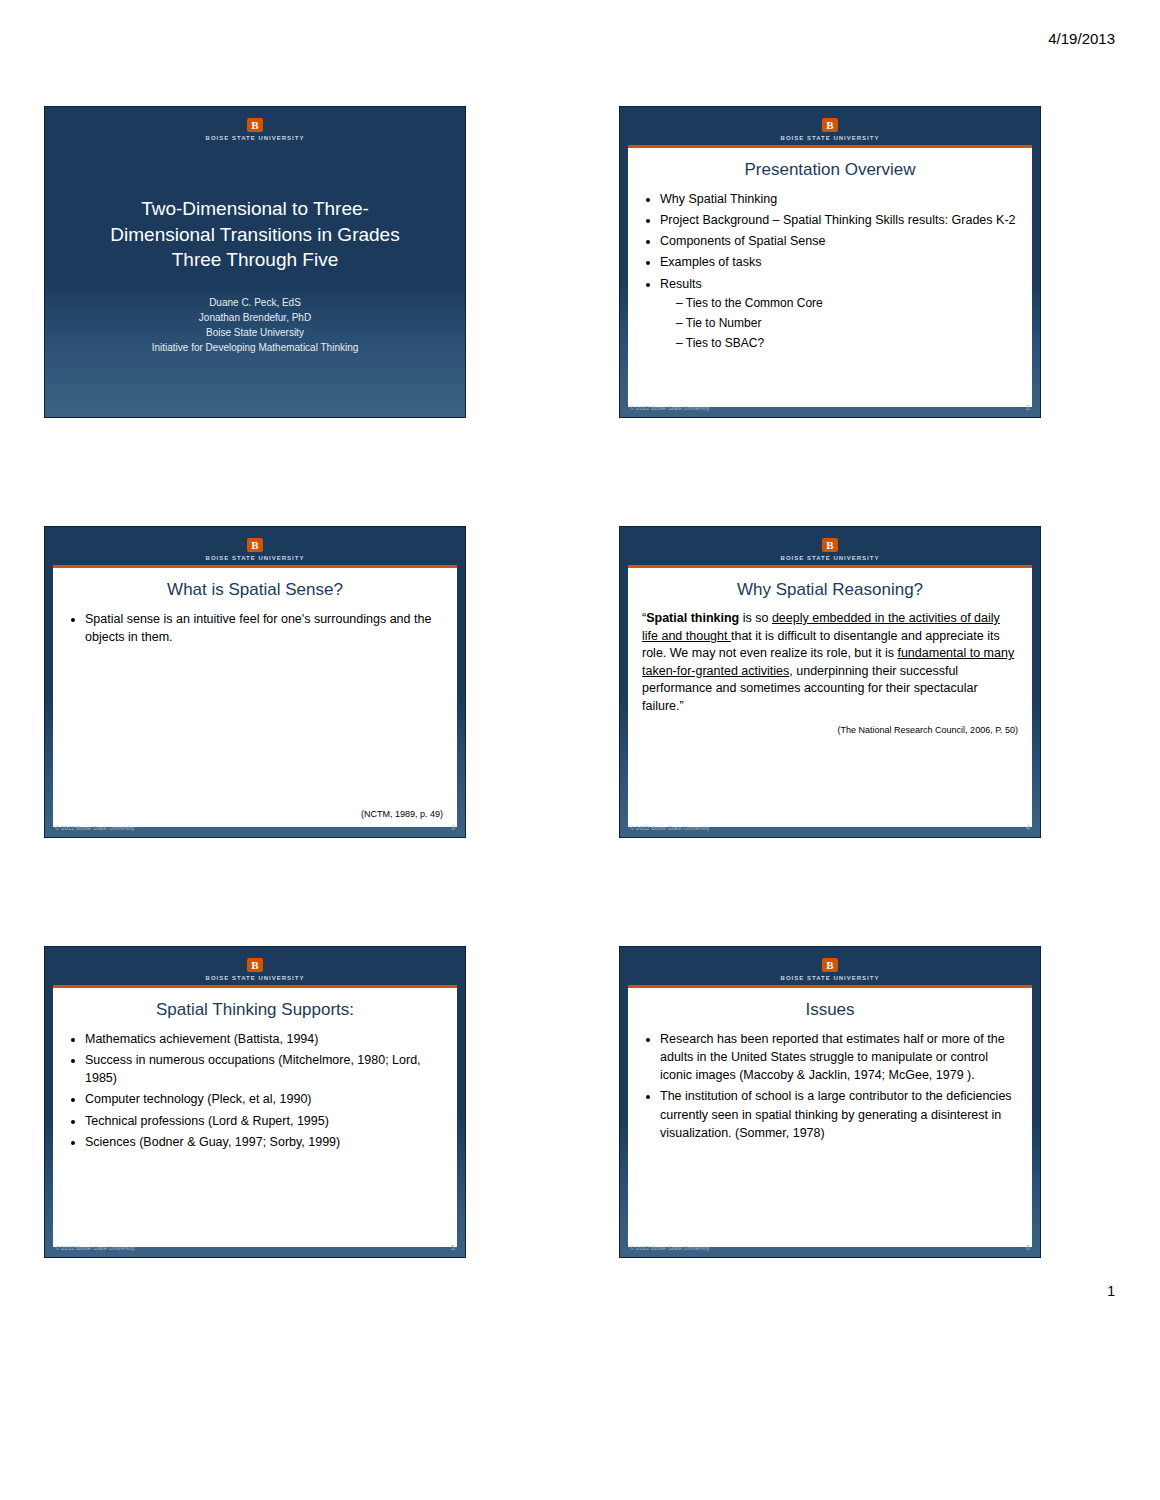4/19/2013
B BOISE STATE UNIVERSITY
Two-Dimensional to Three-
Dimensional Transitions in Grades
Three Through Five
Duane C. Peck, EdS
Jonathan Brendefur, PhD
Boise State University
Initiative for Developing Mathematical Thinking
B BOISE STATE UNIVERSITY
Presentation Overview
Why Spatial Thinking
Project Background – Spatial Thinking Skills results: Grades K-2
Components of Spatial Sense
Examples of tasks
Results
Ties to the Common Core
Tie to Number
Ties to SBAC?
© 2012 Boise State University
2
B BOISE STATE UNIVERSITY
What is Spatial Sense?
Spatial sense is an intuitive feel for one's surroundings and the objects in them.
(NCTM, 1989, p. 49)
© 2012 Boise State University
3
B BOISE STATE UNIVERSITY
Why Spatial Reasoning?
“Spatial thinking is so deeply embedded in the activities of daily life and thought that it is difficult to disentangle and appreciate its role. We may not even realize its role, but it is fundamental to many taken-for-granted activities, underpinning their successful performance and sometimes accounting for their spectacular failure.”
(The National Research Council, 2006, P. 50)
© 2012 Boise State University
4
B BOISE STATE UNIVERSITY
Spatial Thinking Supports:
Mathematics achievement (Battista, 1994)
Success in numerous occupations (Mitchelmore, 1980; Lord, 1985)
Computer technology (Pleck, et al, 1990)
Technical professions (Lord & Rupert, 1995)
Sciences (Bodner & Guay, 1997; Sorby, 1999)
© 2012 Boise State University
5
B BOISE STATE UNIVERSITY
Issues
Research has been reported that estimates half or more of the adults in the United States struggle to manipulate or control iconic images (Maccoby & Jacklin, 1974; McGee, 1979 ).
The institution of school is a large contributor to the deficiencies currently seen in spatial thinking by generating a disinterest in visualization. (Sommer, 1978)
© 2012 Boise State University
6
1